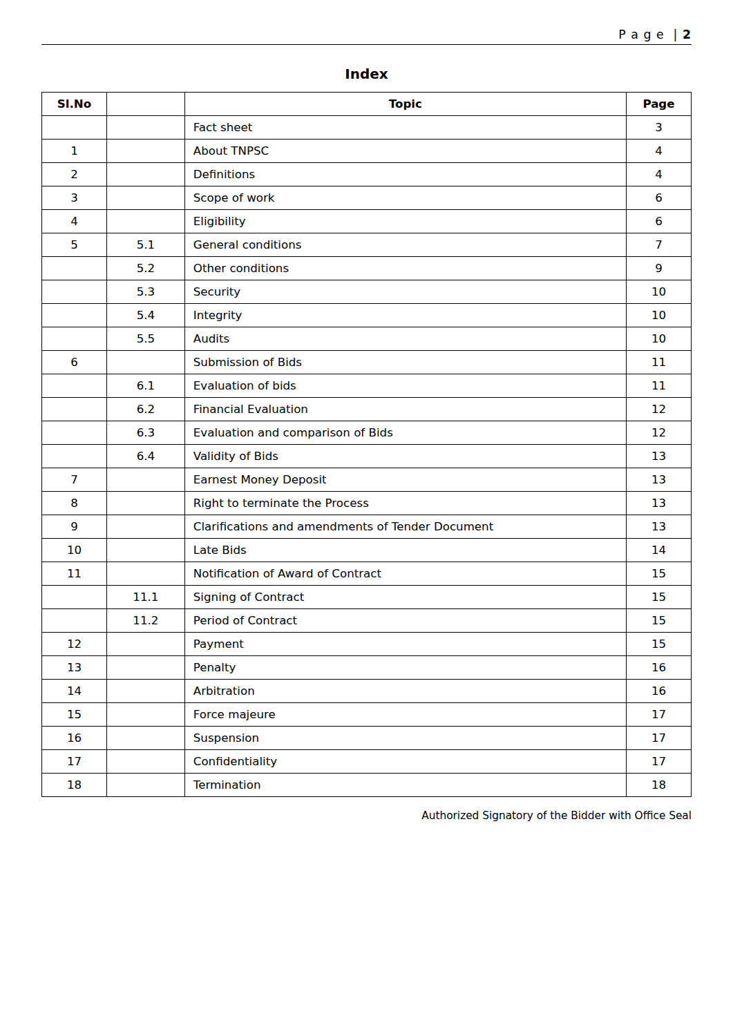P a g e | 2
Index
| Sl.No | | Topic | Page |
| --- | --- | --- | --- |
| | | Fact sheet | 3 |
| 1 | | About TNPSC | 4 |
| 2 | | Definitions | 4 |
| 3 | | Scope of work | 6 |
| 4 | | Eligibility | 6 |
| 5 | 5.1 | General conditions | 7 |
| | 5.2 | Other conditions | 9 |
| | 5.3 | Security | 10 |
| | 5.4 | Integrity | 10 |
| | 5.5 | Audits | 10 |
| 6 | | Submission of Bids | 11 |
| | 6.1 | Evaluation of bids | 11 |
| | 6.2 | Financial Evaluation | 12 |
| | 6.3 | Evaluation and comparison of Bids | 12 |
| | 6.4 | Validity of Bids | 13 |
| 7 | | Earnest Money Deposit | 13 |
| 8 | | Right to terminate the Process | 13 |
| 9 | | Clarifications and amendments of Tender Document | 13 |
| 10 | | Late Bids | 14 |
| 11 | | Notification of Award of Contract | 15 |
| | 11.1 | Signing of Contract | 15 |
| | 11.2 | Period of Contract | 15 |
| 12 | | Payment | 15 |
| 13 | | Penalty | 16 |
| 14 | | Arbitration | 16 |
| 15 | | Force majeure | 17 |
| 16 | | Suspension | 17 |
| 17 | | Confidentiality | 17 |
| 18 | | Termination | 18 |
Authorized Signatory of the Bidder with Office Seal